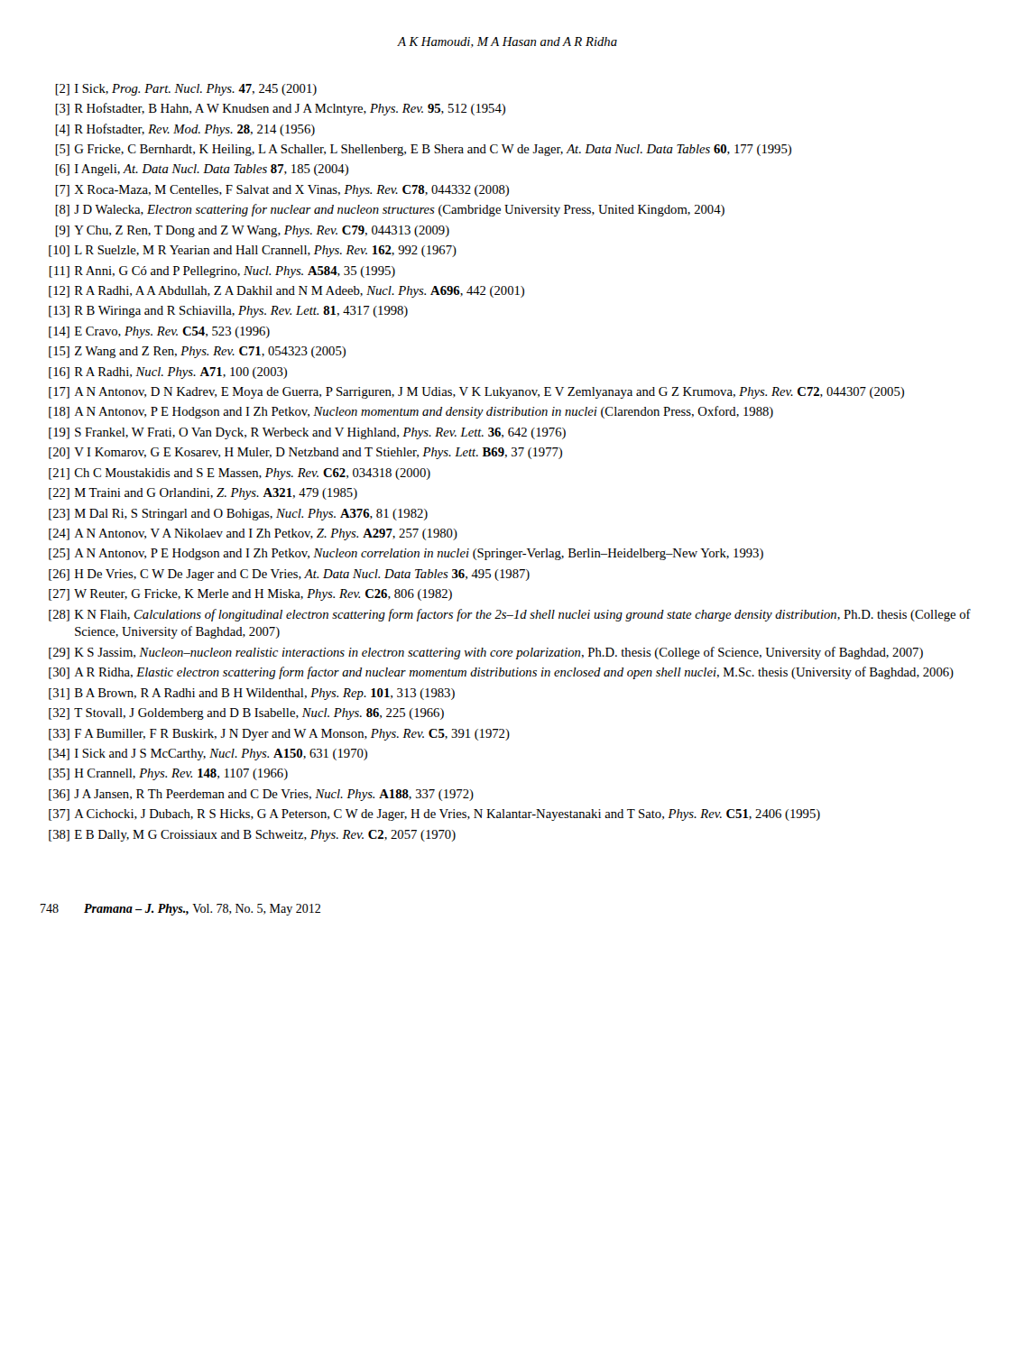A K Hamoudi, M A Hasan and A R Ridha
[2] I Sick, Prog. Part. Nucl. Phys. 47, 245 (2001)
[3] R Hofstadter, B Hahn, A W Knudsen and J A Mclntyre, Phys. Rev. 95, 512 (1954)
[4] R Hofstadter, Rev. Mod. Phys. 28, 214 (1956)
[5] G Fricke, C Bernhardt, K Heiling, L A Schaller, L Shellenberg, E B Shera and C W de Jager, At. Data Nucl. Data Tables 60, 177 (1995)
[6] I Angeli, At. Data Nucl. Data Tables 87, 185 (2004)
[7] X Roca-Maza, M Centelles, F Salvat and X Vinas, Phys. Rev. C78, 044332 (2008)
[8] J D Walecka, Electron scattering for nuclear and nucleon structures (Cambridge University Press, United Kingdom, 2004)
[9] Y Chu, Z Ren, T Dong and Z W Wang, Phys. Rev. C79, 044313 (2009)
[10] L R Suelzle, M R Yearian and Hall Crannell, Phys. Rev. 162, 992 (1967)
[11] R Anni, G Có and P Pellegrino, Nucl. Phys. A584, 35 (1995)
[12] R A Radhi, A A Abdullah, Z A Dakhil and N M Adeeb, Nucl. Phys. A696, 442 (2001)
[13] R B Wiringa and R Schiavilla, Phys. Rev. Lett. 81, 4317 (1998)
[14] E Cravo, Phys. Rev. C54, 523 (1996)
[15] Z Wang and Z Ren, Phys. Rev. C71, 054323 (2005)
[16] R A Radhi, Nucl. Phys. A71, 100 (2003)
[17] A N Antonov, D N Kadrev, E Moya de Guerra, P Sarriguren, J M Udias, V K Lukyanov, E V Zemlyanaya and G Z Krumova, Phys. Rev. C72, 044307 (2005)
[18] A N Antonov, P E Hodgson and I Zh Petkov, Nucleon momentum and density distribution in nuclei (Clarendon Press, Oxford, 1988)
[19] S Frankel, W Frati, O Van Dyck, R Werbeck and V Highland, Phys. Rev. Lett. 36, 642 (1976)
[20] V I Komarov, G E Kosarev, H Muler, D Netzband and T Stiehler, Phys. Lett. B69, 37 (1977)
[21] Ch C Moustakidis and S E Massen, Phys. Rev. C62, 034318 (2000)
[22] M Traini and G Orlandini, Z. Phys. A321, 479 (1985)
[23] M Dal Ri, S Stringarl and O Bohigas, Nucl. Phys. A376, 81 (1982)
[24] A N Antonov, V A Nikolaev and I Zh Petkov, Z. Phys. A297, 257 (1980)
[25] A N Antonov, P E Hodgson and I Zh Petkov, Nucleon correlation in nuclei (Springer-Verlag, Berlin–Heidelberg–New York, 1993)
[26] H De Vries, C W De Jager and C De Vries, At. Data Nucl. Data Tables 36, 495 (1987)
[27] W Reuter, G Fricke, K Merle and H Miska, Phys. Rev. C26, 806 (1982)
[28] K N Flaih, Calculations of longitudinal electron scattering form factors for the 2s–1d shell nuclei using ground state charge density distribution, Ph.D. thesis (College of Science, University of Baghdad, 2007)
[29] K S Jassim, Nucleon–nucleon realistic interactions in electron scattering with core polarization, Ph.D. thesis (College of Science, University of Baghdad, 2007)
[30] A R Ridha, Elastic electron scattering form factor and nuclear momentum distributions in enclosed and open shell nuclei, M.Sc. thesis (University of Baghdad, 2006)
[31] B A Brown, R A Radhi and B H Wildenthal, Phys. Rep. 101, 313 (1983)
[32] T Stovall, J Goldemberg and D B Isabelle, Nucl. Phys. 86, 225 (1966)
[33] F A Bumiller, F R Buskirk, J N Dyer and W A Monson, Phys. Rev. C5, 391 (1972)
[34] I Sick and J S McCarthy, Nucl. Phys. A150, 631 (1970)
[35] H Crannell, Phys. Rev. 148, 1107 (1966)
[36] J A Jansen, R Th Peerdeman and C De Vries, Nucl. Phys. A188, 337 (1972)
[37] A Cichocki, J Dubach, R S Hicks, G A Peterson, C W de Jager, H de Vries, N Kalantar-Nayestanaki and T Sato, Phys. Rev. C51, 2406 (1995)
[38] E B Dally, M G Croissiaux and B Schweitz, Phys. Rev. C2, 2057 (1970)
748 Pramana – J. Phys., Vol. 78, No. 5, May 2012